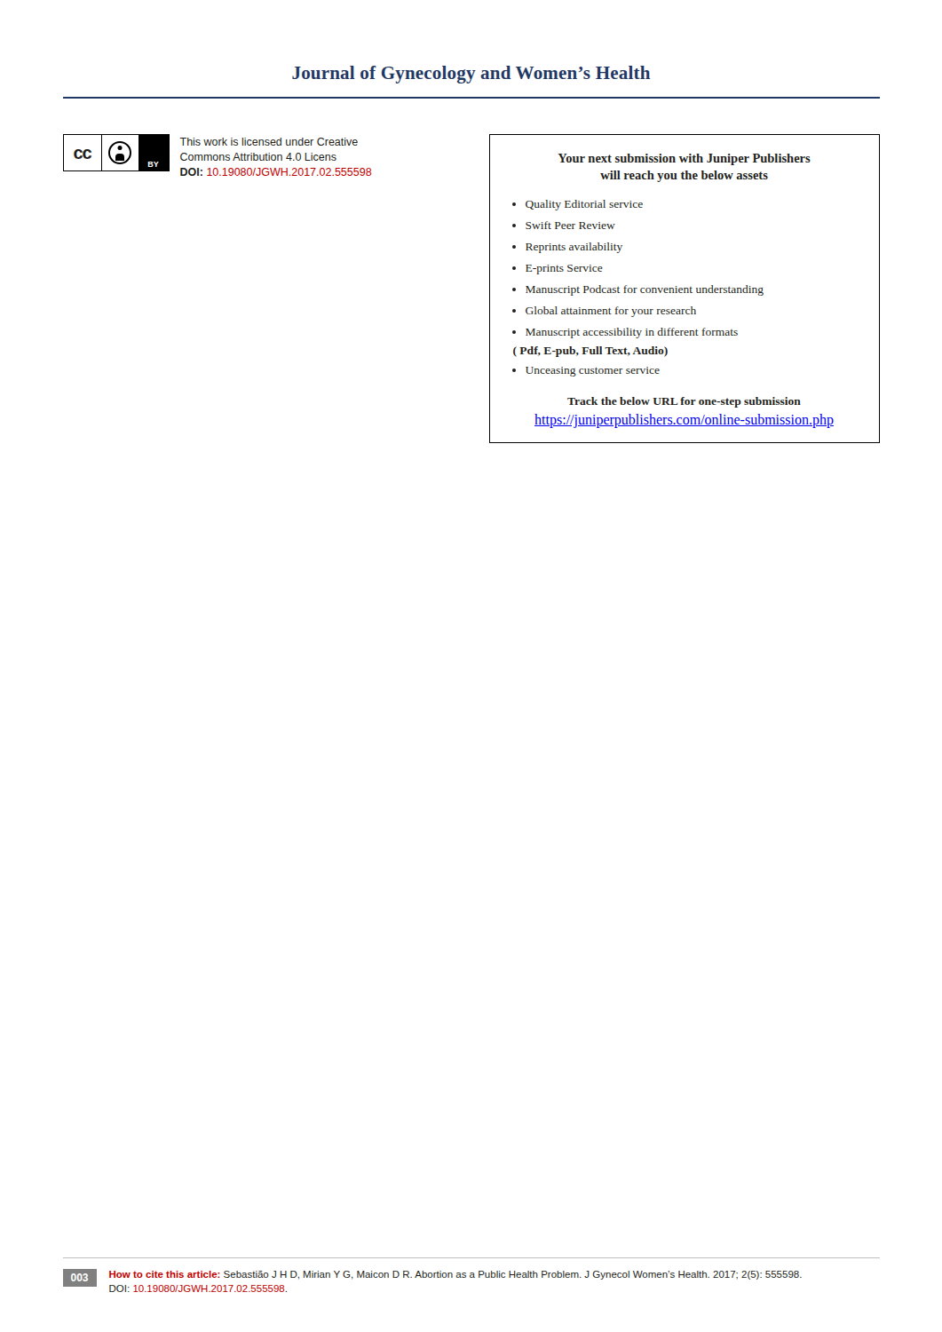Journal of Gynecology and Women’s Health
cc
BY
This work is licensed under Creative
Commons Attribution 4.0 Licens
DOI: 10.19080/JGWH.2017.02.555598
Your next submission with Juniper Publishers
will reach you the below assets
Quality Editorial service
Swift Peer Review
Reprints availability
E-prints Service
Manuscript Podcast for convenient understanding
Global attainment for your research
Manuscript accessibility in different formats
( Pdf, E-pub, Full Text, Audio)
Unceasing customer service
Track the below URL for one-step submission
https://juniperpublishers.com/online-submission.php
003
How to cite this article: Sebastião J H D, Mirian Y G, Maicon D R. Abortion as a Public Health Problem. J Gynecol Women’s Health. 2017; 2(5): 555598.
DOI: 10.19080/JGWH.2017.02.555598.